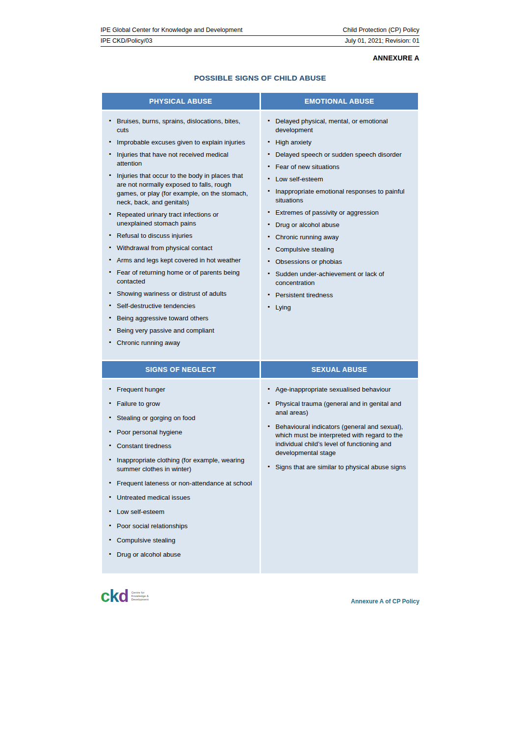IPE Global Center for Knowledge and Development Child Protection (CP) Policy
IPE CKD/Policy/03 July 01, 2021; Revision: 01
ANNEXURE A
POSSIBLE SIGNS OF CHILD ABUSE
| PHYSICAL ABUSE | EMOTIONAL ABUSE |
| --- | --- |
| Bruises, burns, sprains, dislocations, bites, cuts Improbable excuses given to explain injuries Injuries that have not received medical attention Injuries that occur to the body in places that are not normally exposed to falls, rough games, or play (for example, on the stomach, neck, back, and genitals) Repeated urinary tract infections or unexplained stomach pains Refusal to discuss injuries Withdrawal from physical contact Arms and legs kept covered in hot weather Fear of returning home or of parents being contacted Showing wariness or distrust of adults Self-destructive tendencies Being aggressive toward others Being very passive and compliant Chronic running away | Delayed physical, mental, or emotional development High anxiety Delayed speech or sudden speech disorder Fear of new situations Low self-esteem Inappropriate emotional responses to painful situations Extremes of passivity or aggression Drug or alcohol abuse Chronic running away Compulsive stealing Obsessions or phobias Sudden under-achievement or lack of concentration Persistent tiredness Lying |
| SIGNS OF NEGLECT | SEXUAL ABUSE |
| Frequent hunger Failure to grow Stealing or gorging on food Poor personal hygiene Constant tiredness Inappropriate clothing (for example, wearing summer clothes in winter) Frequent lateness or non-attendance at school Untreated medical issues Low self-esteem Poor social relationships Compulsive stealing Drug or alcohol abuse | Age-inappropriate sexualised behaviour Physical trauma (general and in genital and anal areas) Behavioural indicators (general and sexual), which must be interpreted with regard to the individual child’s level of functioning and developmental stage Signs that are similar to physical abuse signs |
ckd
Centre for
Knowledge &
Development
Annexure A of CP Policy